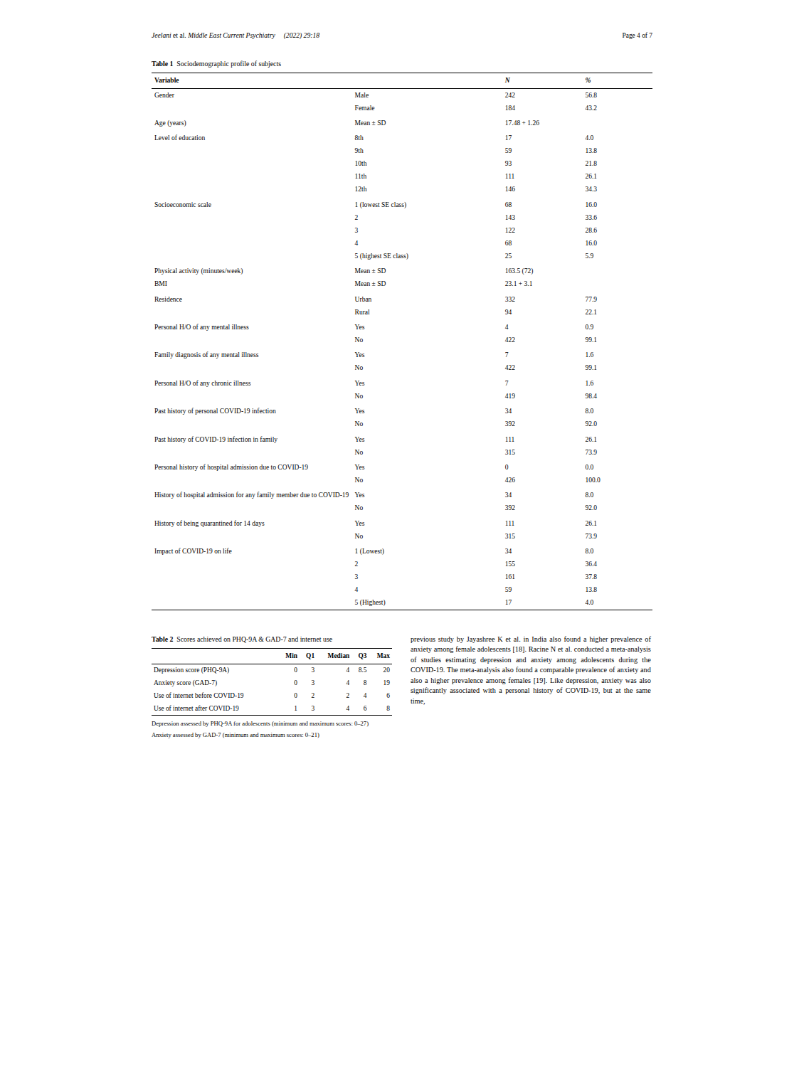Jeelani et al. Middle East Current Psychiatry (2022) 29:18
Page 4 of 7
Table 1 Sociodemographic profile of subjects
| Variable | N | % |
| --- | --- | --- |
| Gender | Male | 242 | 56.8 |
| | Female | 184 | 43.2 |
| Age (years) | Mean ± SD | 17.48 + 1.26 | |
| Level of education | 8th | 17 | 4.0 |
| | 9th | 59 | 13.8 |
| | 10th | 93 | 21.8 |
| | 11th | 111 | 26.1 |
| | 12th | 146 | 34.3 |
| Socioeconomic scale | 1 (lowest SE class) | 68 | 16.0 |
| | 2 | 143 | 33.6 |
| | 3 | 122 | 28.6 |
| | 4 | 68 | 16.0 |
| | 5 (highest SE class) | 25 | 5.9 |
| Physical activity (minutes/week) | Mean ± SD | 163.5 (72) | |
| BMI | Mean ± SD | 23.1 + 3.1 | |
| Residence | Urban | 332 | 77.9 |
| | Rural | 94 | 22.1 |
| Personal H/O of any mental illness | Yes | 4 | 0.9 |
| | No | 422 | 99.1 |
| Family diagnosis of any mental illness | Yes | 7 | 1.6 |
| | No | 422 | 99.1 |
| Personal H/O of any chronic illness | Yes | 7 | 1.6 |
| | No | 419 | 98.4 |
| Past history of personal COVID-19 infection | Yes | 34 | 8.0 |
| | No | 392 | 92.0 |
| Past history of COVID-19 infection in family | Yes | 111 | 26.1 |
| | No | 315 | 73.9 |
| Personal history of hospital admission due to COVID-19 | Yes | 0 | 0.0 |
| | No | 426 | 100.0 |
| History of hospital admission for any family member due to COVID-19 | Yes | 34 | 8.0 |
| | No | 392 | 92.0 |
| History of being quarantined for 14 days | Yes | 111 | 26.1 |
| | No | 315 | 73.9 |
| Impact of COVID-19 on life | 1 (Lowest) | 34 | 8.0 |
| | 2 | 155 | 36.4 |
| | 3 | 161 | 37.8 |
| | 4 | 59 | 13.8 |
| | 5 (Highest) | 17 | 4.0 |
Table 2 Scores achieved on PHQ-9A & GAD-7 and internet use
| | Min | Q1 | Median | Q3 | Max |
| --- | --- | --- | --- | --- | --- |
| Depression score (PHQ-9A) | 0 | 3 | 4 | 8.5 | 20 |
| Anxiety score (GAD-7) | 0 | 3 | 4 | 8 | 19 |
| Use of internet before COVID-19 | 0 | 2 | 2 | 4 | 6 |
| Use of internet after COVID-19 | 1 | 3 | 4 | 6 | 8 |
Depression assessed by PHQ-9A for adolescents (minimum and maximum scores: 0–27)
Anxiety assessed by GAD-7 (minimum and maximum scores: 0–21)
previous study by Jayashree K et al. in India also found a higher prevalence of anxiety among female adolescents [18]. Racine N et al. conducted a meta-analysis of studies estimating depression and anxiety among adolescents during the COVID-19. The meta-analysis also found a comparable prevalence of anxiety and also a higher prevalence among females [19]. Like depression, anxiety was also significantly associated with a personal history of COVID-19, but at the same time,